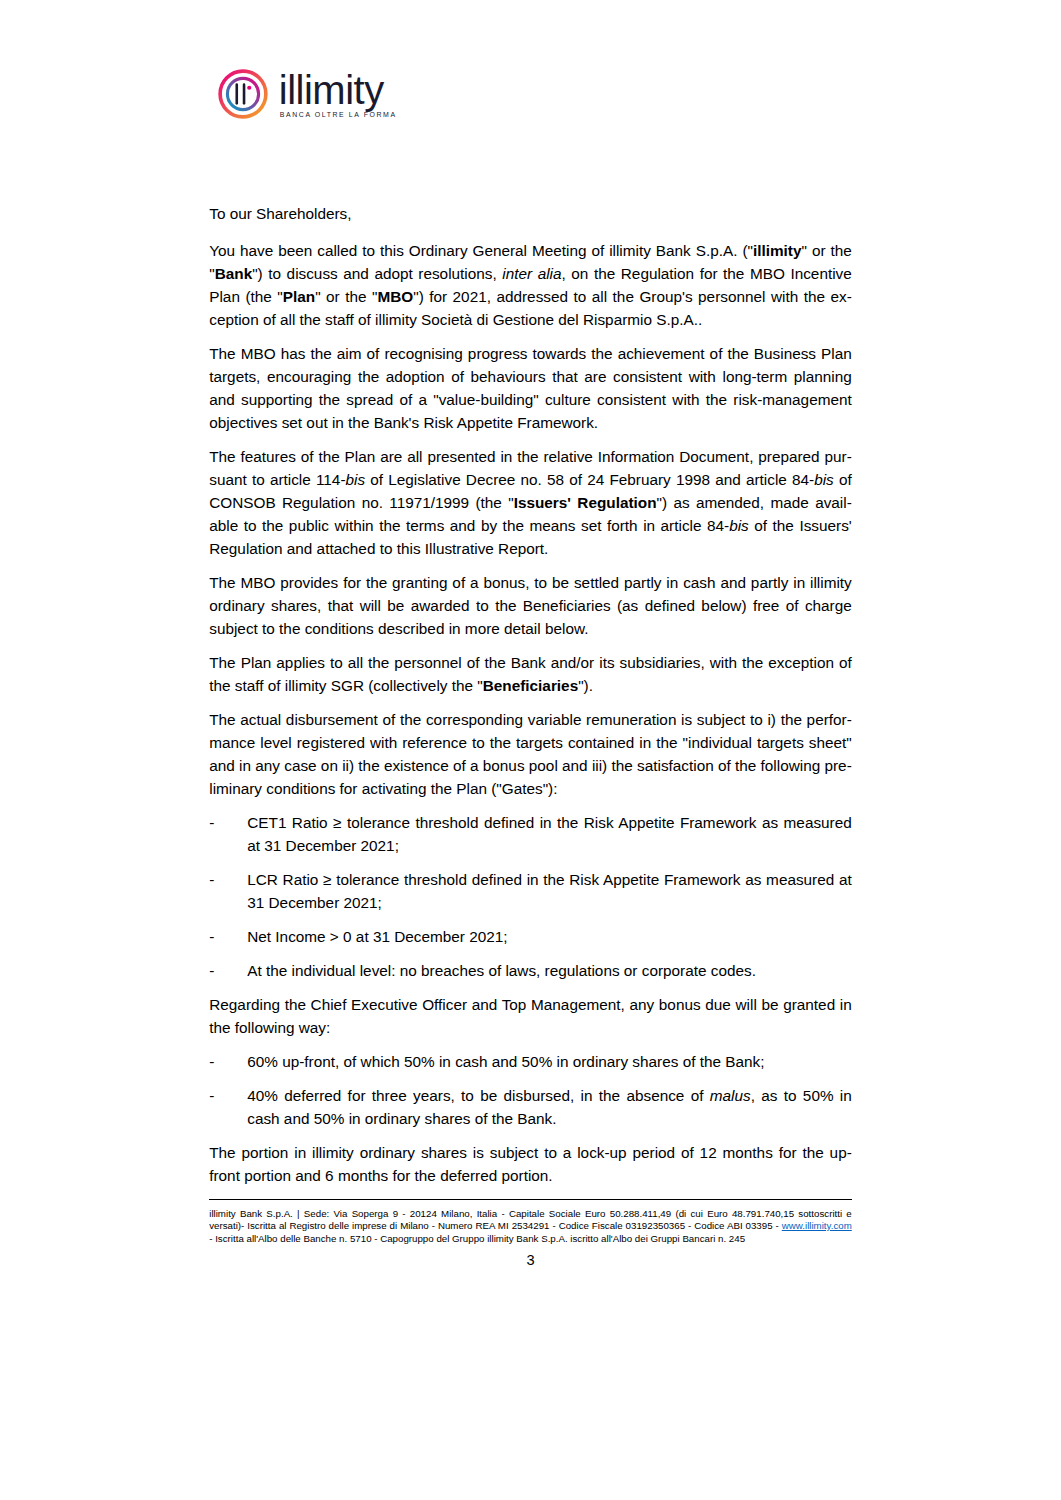illimity BANCA OLTRE LA FORMA
To our Shareholders,
You have been called to this Ordinary General Meeting of illimity Bank S.p.A. ("illimity" or the "Bank") to discuss and adopt resolutions, inter alia, on the Regulation for the MBO Incentive Plan (the "Plan" or the "MBO") for 2021, addressed to all the Group's personnel with the exception of all the staff of illimity Società di Gestione del Risparmio S.p.A..
The MBO has the aim of recognising progress towards the achievement of the Business Plan targets, encouraging the adoption of behaviours that are consistent with long-term planning and supporting the spread of a "value-building" culture consistent with the risk-management objectives set out in the Bank's Risk Appetite Framework.
The features of the Plan are all presented in the relative Information Document, prepared pursuant to article 114-bis of Legislative Decree no. 58 of 24 February 1998 and article 84-bis of CONSOB Regulation no. 11971/1999 (the "Issuers' Regulation") as amended, made available to the public within the terms and by the means set forth in article 84-bis of the Issuers' Regulation and attached to this Illustrative Report.
The MBO provides for the granting of a bonus, to be settled partly in cash and partly in illimity ordinary shares, that will be awarded to the Beneficiaries (as defined below) free of charge subject to the conditions described in more detail below.
The Plan applies to all the personnel of the Bank and/or its subsidiaries, with the exception of the staff of illimity SGR (collectively the "Beneficiaries").
The actual disbursement of the corresponding variable remuneration is subject to i) the performance level registered with reference to the targets contained in the "individual targets sheet" and in any case on ii) the existence of a bonus pool and iii) the satisfaction of the following preliminary conditions for activating the Plan ("Gates"):
CET1 Ratio ≥ tolerance threshold defined in the Risk Appetite Framework as measured at 31 December 2021;
LCR Ratio ≥ tolerance threshold defined in the Risk Appetite Framework as measured at 31 December 2021;
Net Income > 0 at 31 December 2021;
At the individual level: no breaches of laws, regulations or corporate codes.
Regarding the Chief Executive Officer and Top Management, any bonus due will be granted in the following way:
60% up-front, of which 50% in cash and 50% in ordinary shares of the Bank;
40% deferred for three years, to be disbursed, in the absence of malus, as to 50% in cash and 50% in ordinary shares of the Bank.
The portion in illimity ordinary shares is subject to a lock-up period of 12 months for the up-front portion and 6 months for the deferred portion.
illimity Bank S.p.A. | Sede: Via Soperga 9 - 20124 Milano, Italia - Capitale Sociale Euro 50.288.411,49 (di cui Euro 48.791.740,15 sottoscritti e versati)- Iscritta al Registro delle imprese di Milano - Numero REA MI 2534291 - Codice Fiscale 03192350365 - Codice ABI 03395 - www.illimity.com - Iscritta all'Albo delle Banche n. 5710 - Capogruppo del Gruppo illimity Bank S.p.A. iscritto all'Albo dei Gruppi Bancari n. 245
3